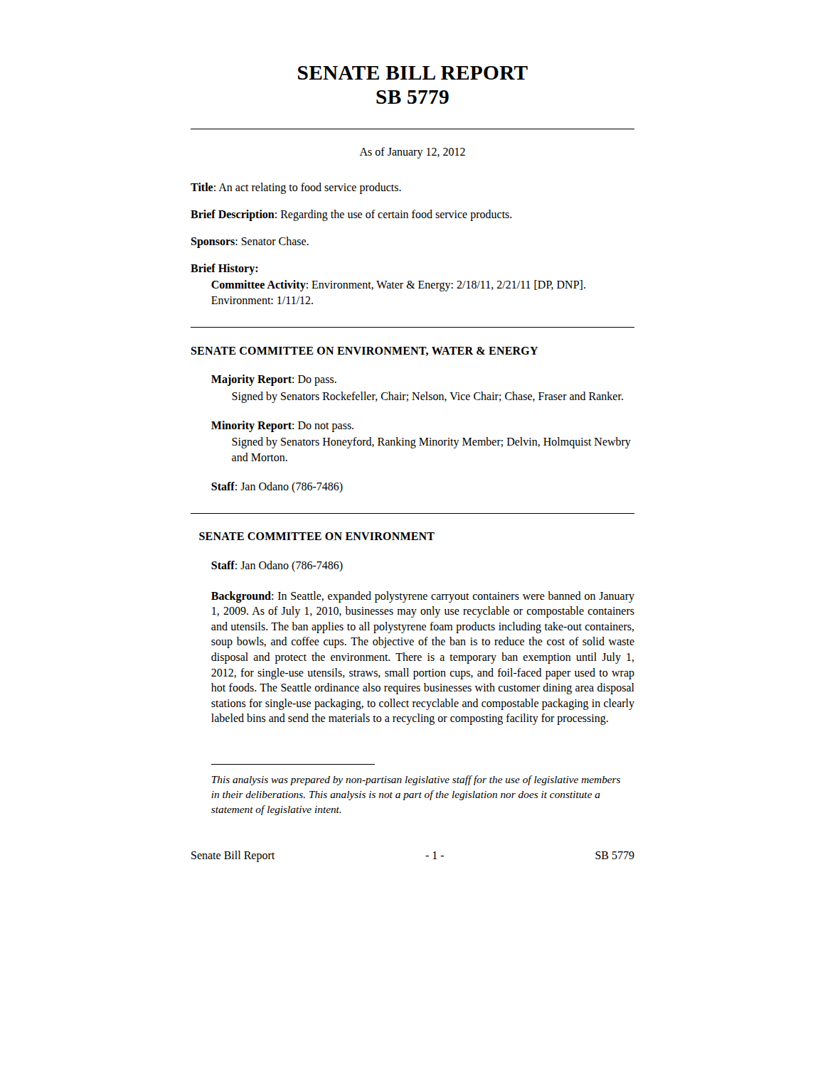SENATE BILL REPORTSB 5779
As of January 12, 2012
Title: An act relating to food service products.
Brief Description: Regarding the use of certain food service products.
Sponsors: Senator Chase.
Brief History:
Committee Activity: Environment, Water & Energy: 2/18/11, 2/21/11 [DP, DNP].
Environment: 1/11/12.
SENATE COMMITTEE ON ENVIRONMENT, WATER & ENERGY
Majority Report: Do pass.
Signed by Senators Rockefeller, Chair; Nelson, Vice Chair; Chase, Fraser and Ranker.
Minority Report: Do not pass.
Signed by Senators Honeyford, Ranking Minority Member; Delvin, Holmquist Newbry and Morton.
Staff: Jan Odano (786-7486)
SENATE COMMITTEE ON ENVIRONMENT
Staff: Jan Odano (786-7486)
Background: In Seattle, expanded polystyrene carryout containers were banned on January 1, 2009. As of July 1, 2010, businesses may only use recyclable or compostable containers and utensils. The ban applies to all polystyrene foam products including take-out containers, soup bowls, and coffee cups. The objective of the ban is to reduce the cost of solid waste disposal and protect the environment. There is a temporary ban exemption until July 1, 2012, for single-use utensils, straws, small portion cups, and foil-faced paper used to wrap hot foods. The Seattle ordinance also requires businesses with customer dining area disposal stations for single-use packaging, to collect recyclable and compostable packaging in clearly labeled bins and send the materials to a recycling or composting facility for processing.
This analysis was prepared by non-partisan legislative staff for the use of legislative members in their deliberations. This analysis is not a part of the legislation nor does it constitute a statement of legislative intent.
Senate Bill Report
- 1 -
SB 5779